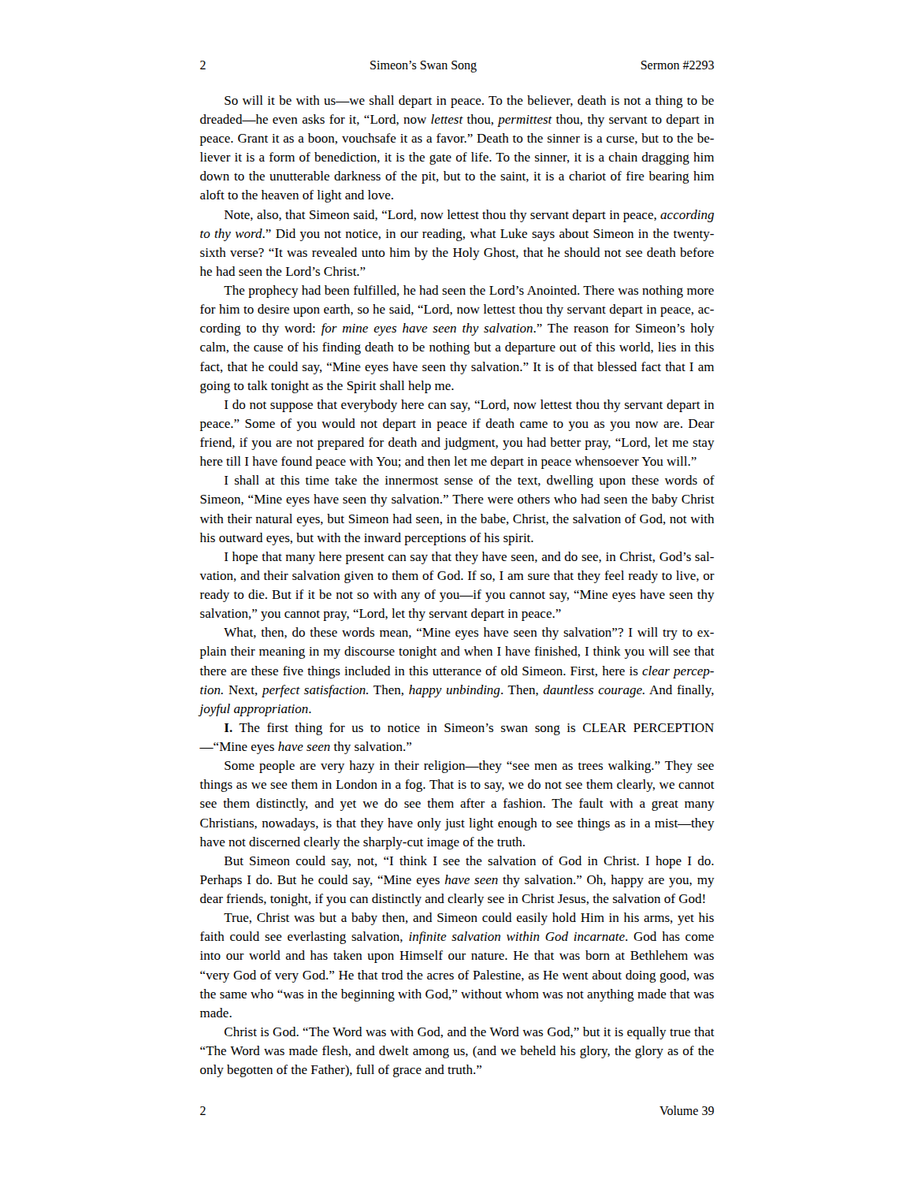2 Simeon’s Swan Song Sermon #2293
So will it be with us—we shall depart in peace. To the believer, death is not a thing to be dreaded—he even asks for it, “Lord, now lettest thou, permittest thou, thy servant to depart in peace. Grant it as a boon, vouchsafe it as a favor.” Death to the sinner is a curse, but to the believer it is a form of benediction, it is the gate of life. To the sinner, it is a chain dragging him down to the unutterable darkness of the pit, but to the saint, it is a chariot of fire bearing him aloft to the heaven of light and love.
Note, also, that Simeon said, “Lord, now lettest thou thy servant depart in peace, according to thy word.” Did you not notice, in our reading, what Luke says about Simeon in the twenty-sixth verse? “It was revealed unto him by the Holy Ghost, that he should not see death before he had seen the Lord’s Christ.”
The prophecy had been fulfilled, he had seen the Lord’s Anointed. There was nothing more for him to desire upon earth, so he said, “Lord, now lettest thou thy servant depart in peace, according to thy word: for mine eyes have seen thy salvation.” The reason for Simeon’s holy calm, the cause of his finding death to be nothing but a departure out of this world, lies in this fact, that he could say, “Mine eyes have seen thy salvation.” It is of that blessed fact that I am going to talk tonight as the Spirit shall help me.
I do not suppose that everybody here can say, “Lord, now lettest thou thy servant depart in peace.” Some of you would not depart in peace if death came to you as you now are. Dear friend, if you are not prepared for death and judgment, you had better pray, “Lord, let me stay here till I have found peace with You; and then let me depart in peace whensoever You will.”
I shall at this time take the innermost sense of the text, dwelling upon these words of Simeon, “Mine eyes have seen thy salvation.” There were others who had seen the baby Christ with their natural eyes, but Simeon had seen, in the babe, Christ, the salvation of God, not with his outward eyes, but with the inward perceptions of his spirit.
I hope that many here present can say that they have seen, and do see, in Christ, God’s salvation, and their salvation given to them of God. If so, I am sure that they feel ready to live, or ready to die. But if it be not so with any of you—if you cannot say, “Mine eyes have seen thy salvation,” you cannot pray, “Lord, let thy servant depart in peace.”
What, then, do these words mean, “Mine eyes have seen thy salvation”? I will try to explain their meaning in my discourse tonight and when I have finished, I think you will see that there are these five things included in this utterance of old Simeon. First, here is clear perception. Next, perfect satisfaction. Then, happy unbinding. Then, dauntless courage. And finally, joyful appropriation.
I. The first thing for us to notice in Simeon’s swan song is CLEAR PERCEPTION—“Mine eyes have seen thy salvation.”
Some people are very hazy in their religion—they “see men as trees walking.” They see things as we see them in London in a fog. That is to say, we do not see them clearly, we cannot see them distinctly, and yet we do see them after a fashion. The fault with a great many Christians, nowadays, is that they have only just light enough to see things as in a mist—they have not discerned clearly the sharply-cut image of the truth.
But Simeon could say, not, “I think I see the salvation of God in Christ. I hope I do. Perhaps I do. But he could say, “Mine eyes have seen thy salvation.” Oh, happy are you, my dear friends, tonight, if you can distinctly and clearly see in Christ Jesus, the salvation of God!
True, Christ was but a baby then, and Simeon could easily hold Him in his arms, yet his faith could see everlasting salvation, infinite salvation within God incarnate. God has come into our world and has taken upon Himself our nature. He that was born at Bethlehem was “very God of very God.” He that trod the acres of Palestine, as He went about doing good, was the same who “was in the beginning with God,” without whom was not anything made that was made.
Christ is God. “The Word was with God, and the Word was God,” but it is equally true that “The Word was made flesh, and dwelt among us, (and we beheld his glory, the glory as of the only begotten of the Father), full of grace and truth.”
2 Volume 39